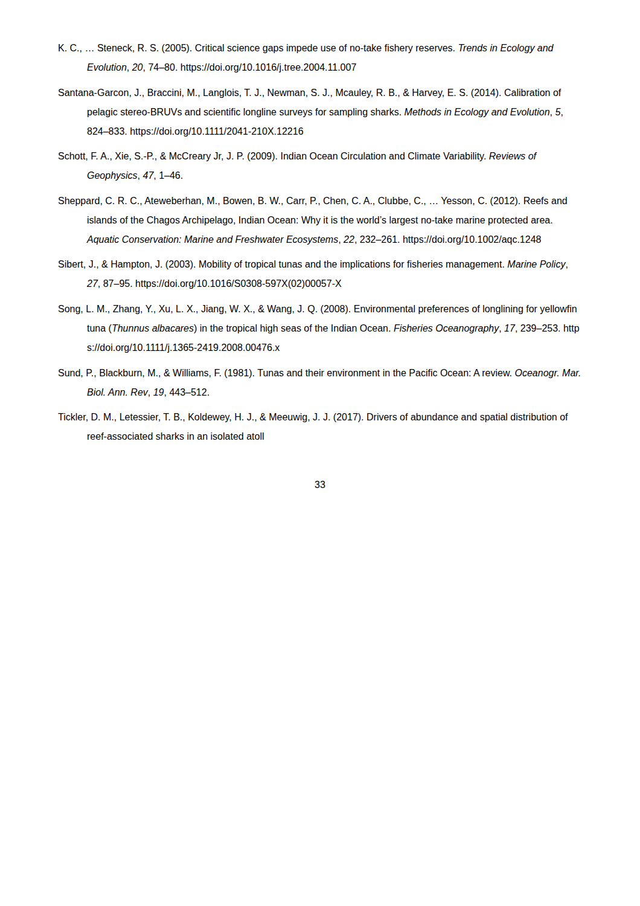K. C., … Steneck, R. S. (2005). Critical science gaps impede use of no-take fishery reserves. Trends in Ecology and Evolution, 20, 74–80. https://doi.org/10.1016/j.tree.2004.11.007
Santana-Garcon, J., Braccini, M., Langlois, T. J., Newman, S. J., Mcauley, R. B., & Harvey, E. S. (2014). Calibration of pelagic stereo-BRUVs and scientific longline surveys for sampling sharks. Methods in Ecology and Evolution, 5, 824–833. https://doi.org/10.1111/2041-210X.12216
Schott, F. A., Xie, S.-P., & McCreary Jr, J. P. (2009). Indian Ocean Circulation and Climate Variability. Reviews of Geophysics, 47, 1–46.
Sheppard, C. R. C., Ateweberhan, M., Bowen, B. W., Carr, P., Chen, C. A., Clubbe, C., … Yesson, C. (2012). Reefs and islands of the Chagos Archipelago, Indian Ocean: Why it is the world’s largest no-take marine protected area. Aquatic Conservation: Marine and Freshwater Ecosystems, 22, 232–261. https://doi.org/10.1002/aqc.1248
Sibert, J., & Hampton, J. (2003). Mobility of tropical tunas and the implications for fisheries management. Marine Policy, 27, 87–95. https://doi.org/10.1016/S0308-597X(02)00057-X
Song, L. M., Zhang, Y., Xu, L. X., Jiang, W. X., & Wang, J. Q. (2008). Environmental preferences of longlining for yellowfin tuna (Thunnus albacares) in the tropical high seas of the Indian Ocean. Fisheries Oceanography, 17, 239–253. https://doi.org/10.1111/j.1365-2419.2008.00476.x
Sund, P., Blackburn, M., & Williams, F. (1981). Tunas and their environment in the Pacific Ocean: A review. Oceanogr. Mar. Biol. Ann. Rev, 19, 443–512.
Tickler, D. M., Letessier, T. B., Koldewey, H. J., & Meeuwig, J. J. (2017). Drivers of abundance and spatial distribution of reef-associated sharks in an isolated atoll
33